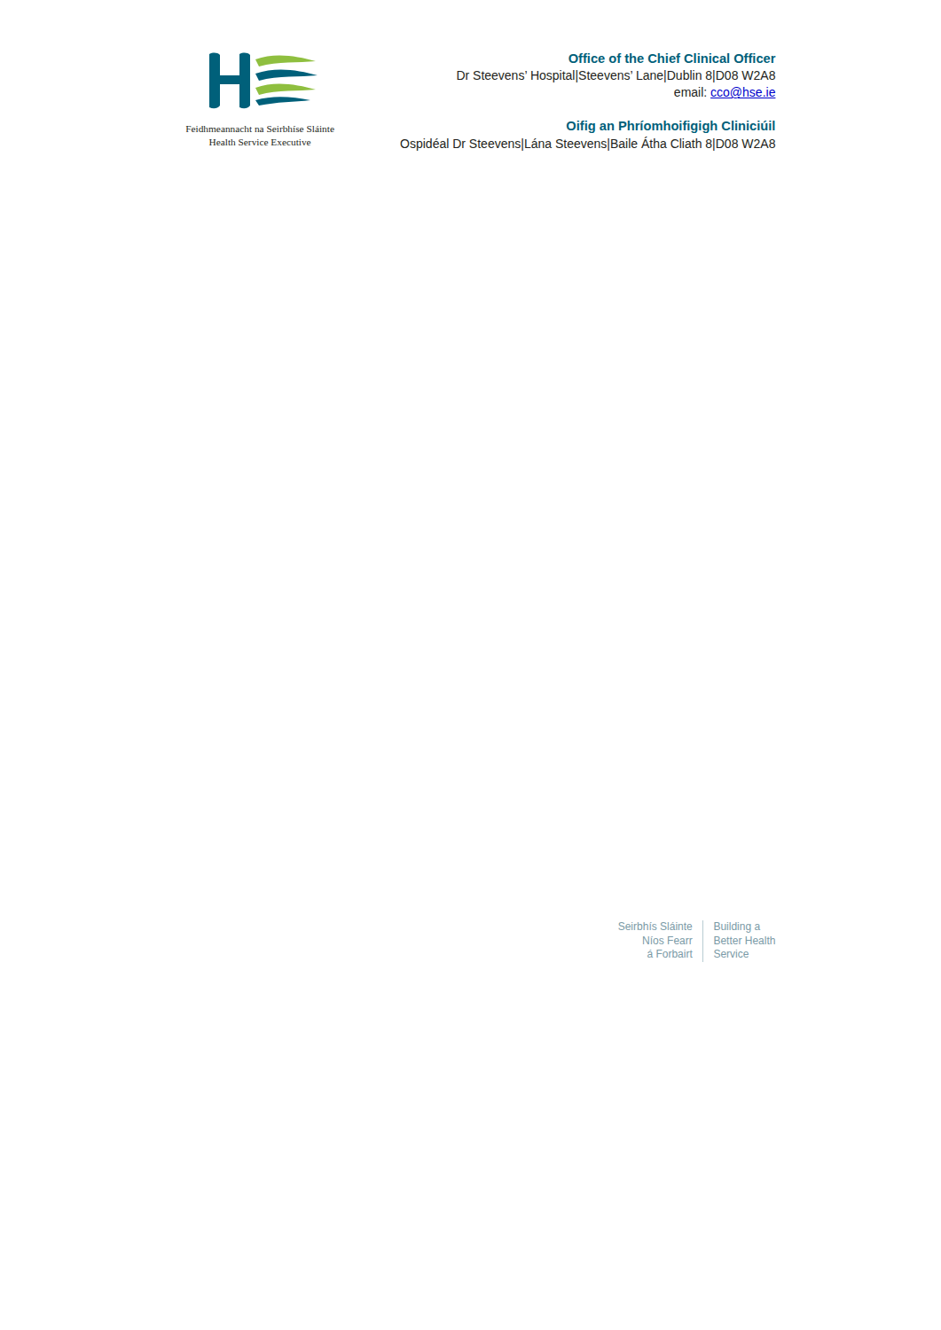HSE logo
Feidhmeannacht na Seirbhíse Sláinte
Health Service Executive
Office of the Chief Clinical Officer
Dr Steevens’ Hospital|Steevens’ Lane|Dublin 8|D08 W2A8
email: cco@hse.ie
Oifig an Phríomhoifigigh Cliniciúil
Ospidéal Dr Steevens|Lána Steevens|Baile Átha Cliath 8|D08 W2A8
Seirbhís Sláinte
Níos Fearr
á Forbairt
Building a
Better Health
Service